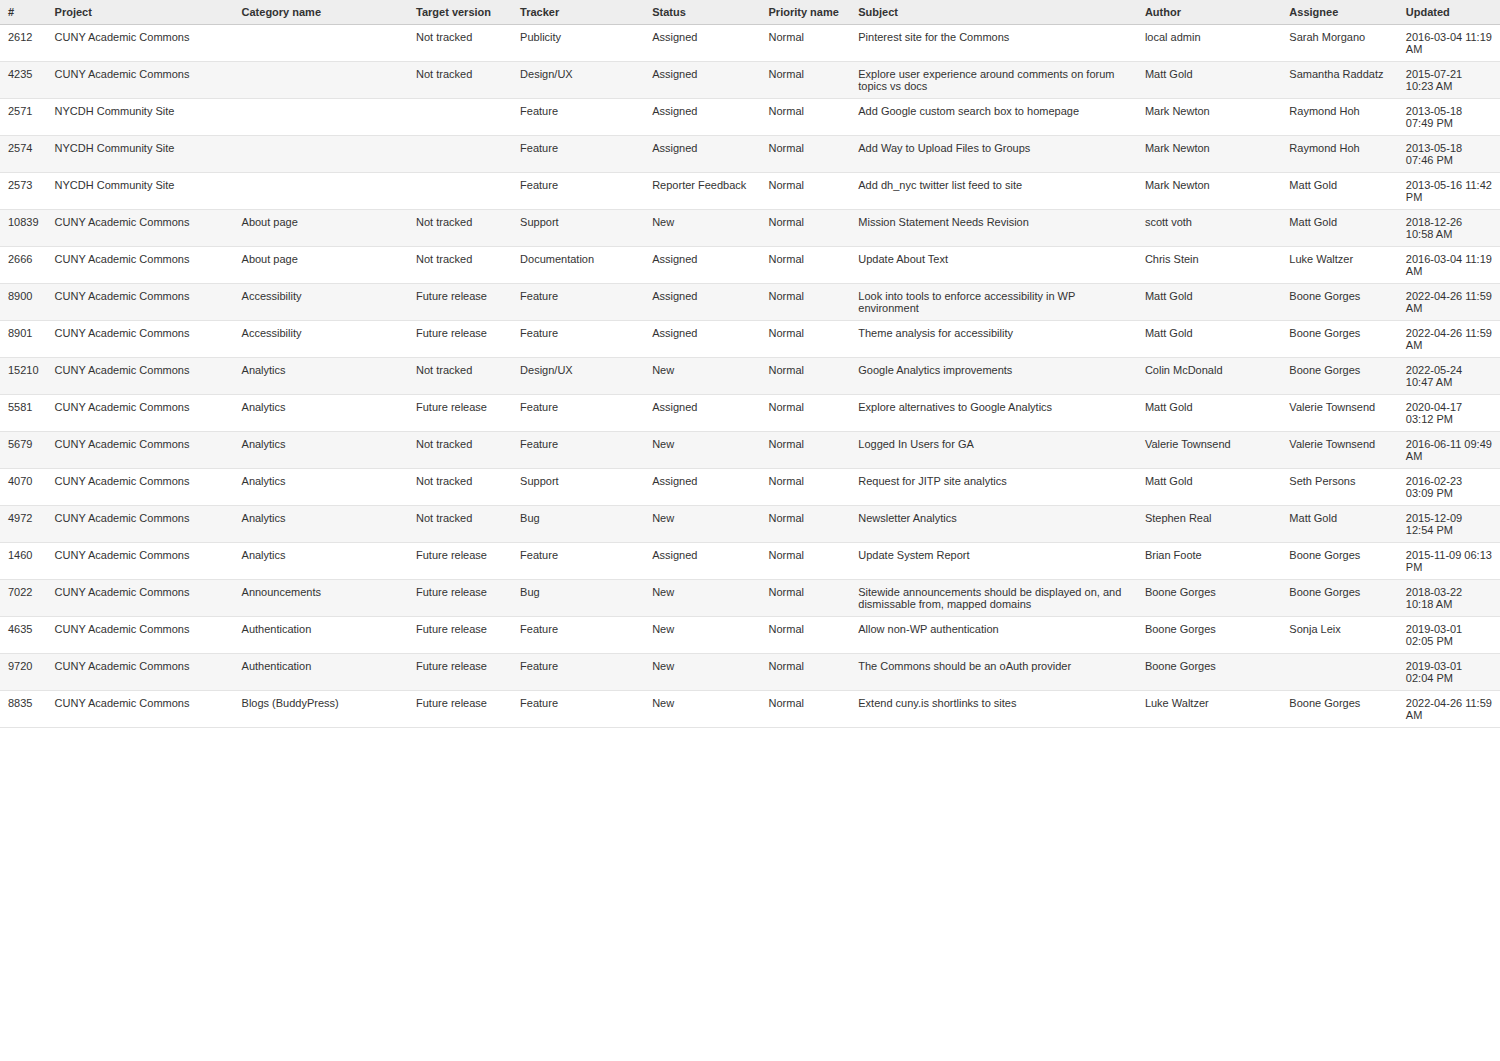| # | Project | Category name | Target version | Tracker | Status | Priority name | Subject | Author | Assignee | Updated |
| --- | --- | --- | --- | --- | --- | --- | --- | --- | --- | --- |
| 2612 | CUNY Academic Commons | | Not tracked | Publicity | Assigned | Normal | Pinterest site for the Commons | local admin | Sarah Morgano | 2016-03-04 11:19 AM |
| 4235 | CUNY Academic Commons | | Not tracked | Design/UX | Assigned | Normal | Explore user experience around comments on forum topics vs docs | Matt Gold | Samantha Raddatz | 2015-07-21 10:23 AM |
| 2571 | NYCDH Community Site | | | Feature | Assigned | Normal | Add Google custom search box to homepage | Mark Newton | Raymond Hoh | 2013-05-18 07:49 PM |
| 2574 | NYCDH Community Site | | | Feature | Assigned | Normal | Add Way to Upload Files to Groups | Mark Newton | Raymond Hoh | 2013-05-18 07:46 PM |
| 2573 | NYCDH Community Site | | | Feature | Reporter Feedback | Normal | Add dh_nyc twitter list feed to site | Mark Newton | Matt Gold | 2013-05-16 11:42 PM |
| 10839 | CUNY Academic Commons | About page | Not tracked | Support | New | Normal | Mission Statement Needs Revision | scott voth | Matt Gold | 2018-12-26 10:58 AM |
| 2666 | CUNY Academic Commons | About page | Not tracked | Documentation | Assigned | Normal | Update About Text | Chris Stein | Luke Waltzer | 2016-03-04 11:19 AM |
| 8900 | CUNY Academic Commons | Accessibility | Future release | Feature | Assigned | Normal | Look into tools to enforce accessibility in WP environment | Matt Gold | Boone Gorges | 2022-04-26 11:59 AM |
| 8901 | CUNY Academic Commons | Accessibility | Future release | Feature | Assigned | Normal | Theme analysis for accessibility | Matt Gold | Boone Gorges | 2022-04-26 11:59 AM |
| 15210 | CUNY Academic Commons | Analytics | Not tracked | Design/UX | New | Normal | Google Analytics improvements | Colin McDonald | Boone Gorges | 2022-05-24 10:47 AM |
| 5581 | CUNY Academic Commons | Analytics | Future release | Feature | Assigned | Normal | Explore alternatives to Google Analytics | Matt Gold | Valerie Townsend | 2020-04-17 03:12 PM |
| 5679 | CUNY Academic Commons | Analytics | Not tracked | Feature | New | Normal | Logged In Users for GA | Valerie Townsend | Valerie Townsend | 2016-06-11 09:49 AM |
| 4070 | CUNY Academic Commons | Analytics | Not tracked | Support | Assigned | Normal | Request for JITP site analytics | Matt Gold | Seth Persons | 2016-02-23 03:09 PM |
| 4972 | CUNY Academic Commons | Analytics | Not tracked | Bug | New | Normal | Newsletter Analytics | Stephen Real | Matt Gold | 2015-12-09 12:54 PM |
| 1460 | CUNY Academic Commons | Analytics | Future release | Feature | Assigned | Normal | Update System Report | Brian Foote | Boone Gorges | 2015-11-09 06:13 PM |
| 7022 | CUNY Academic Commons | Announcements | Future release | Bug | New | Normal | Sitewide announcements should be displayed on, and dismissable from, mapped domains | Boone Gorges | Boone Gorges | 2018-03-22 10:18 AM |
| 4635 | CUNY Academic Commons | Authentication | Future release | Feature | New | Normal | Allow non-WP authentication | Boone Gorges | Sonja Leix | 2019-03-01 02:05 PM |
| 9720 | CUNY Academic Commons | Authentication | Future release | Feature | New | Normal | The Commons should be an oAuth provider | Boone Gorges | | 2019-03-01 02:04 PM |
| 8835 | CUNY Academic Commons | Blogs (BuddyPress) | Future release | Feature | New | Normal | Extend cuny.is shortlinks to sites | Luke Waltzer | Boone Gorges | 2022-04-26 11:59 AM |